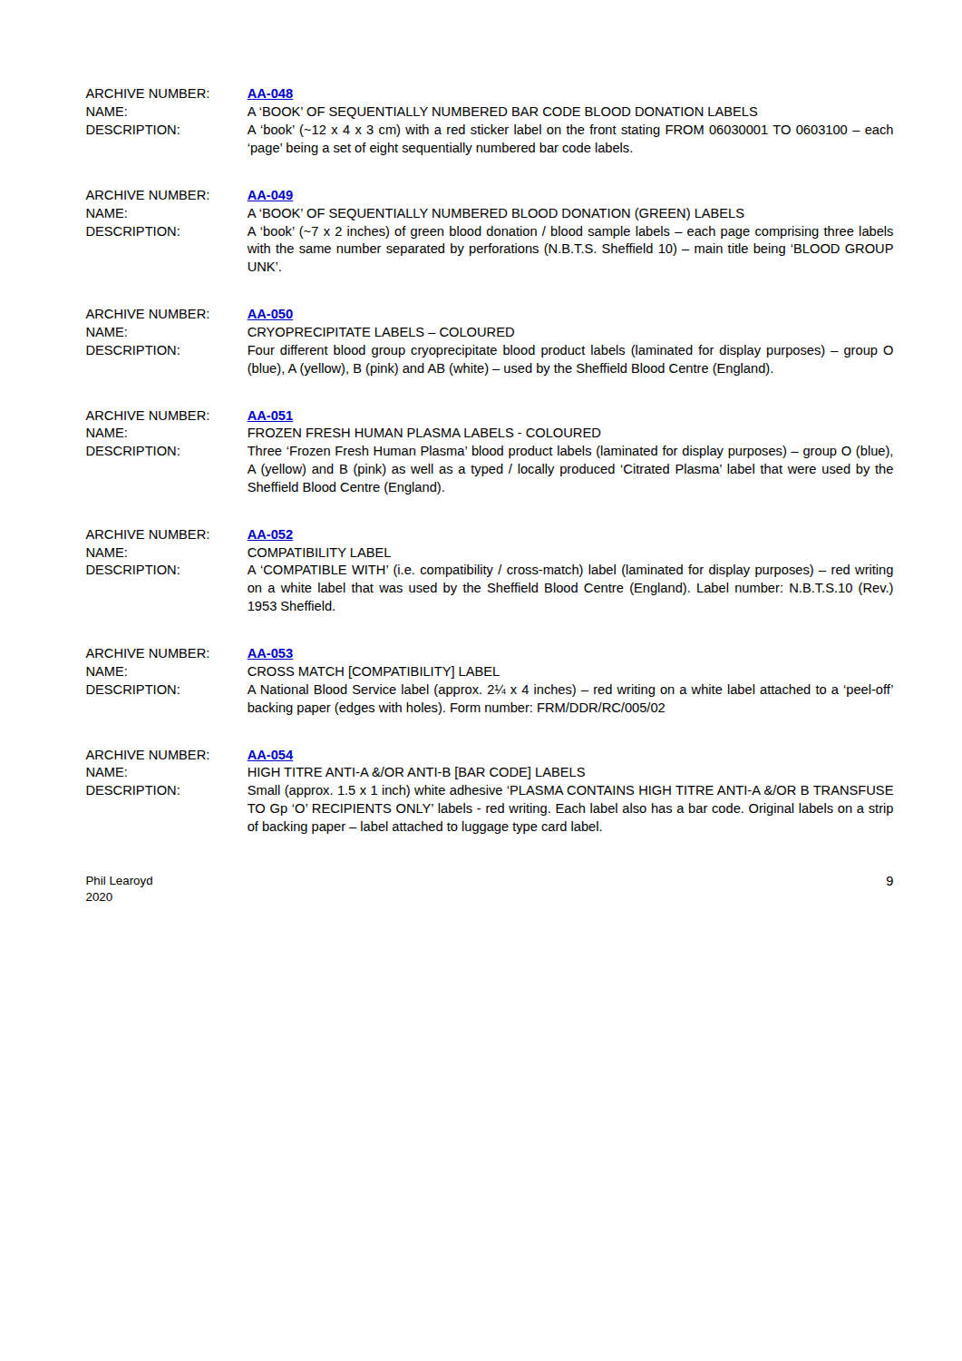| ARCHIVE NUMBER: | AA-048 |
| NAME: | A ‘BOOK’ OF SEQUENTIALLY NUMBERED BAR CODE BLOOD DONATION LABELS |
| DESCRIPTION: | A ‘book’ (~12 x 4 x 3 cm) with a red sticker label on the front stating FROM 06030001 TO 0603100 – each ‘page’ being a set of eight sequentially numbered bar code labels. |
| ARCHIVE NUMBER: | AA-049 |
| NAME: | A ‘BOOK’ OF SEQUENTIALLY NUMBERED BLOOD DONATION (GREEN) LABELS |
| DESCRIPTION: | A ‘book’ (~7 x 2 inches) of green blood donation / blood sample labels – each page comprising three labels with the same number separated by perforations (N.B.T.S. Sheffield 10) – main title being ‘BLOOD GROUP UNK’. |
| ARCHIVE NUMBER: | AA-050 |
| NAME: | CRYOPRECIPITATE LABELS – COLOURED |
| DESCRIPTION: | Four different blood group cryoprecipitate blood product labels (laminated for display purposes) – group O (blue), A (yellow), B (pink) and AB (white) – used by the Sheffield Blood Centre (England). |
| ARCHIVE NUMBER: | AA-051 |
| NAME: | FROZEN FRESH HUMAN PLASMA LABELS - COLOURED |
| DESCRIPTION: | Three ‘Frozen Fresh Human Plasma’ blood product labels (laminated for display purposes) – group O (blue), A (yellow) and B (pink) as well as a typed / locally produced ‘Citrated Plasma’ label that were used by the Sheffield Blood Centre (England). |
| ARCHIVE NUMBER: | AA-052 |
| NAME: | COMPATIBILITY LABEL |
| DESCRIPTION: | A ‘COMPATIBLE WITH’ (i.e. compatibility / cross-match) label (laminated for display purposes) – red writing on a white label that was used by the Sheffield Blood Centre (England). Label number: N.B.T.S.10 (Rev.) 1953 Sheffield. |
| ARCHIVE NUMBER: | AA-053 |
| NAME: | CROSS MATCH [COMPATIBILITY] LABEL |
| DESCRIPTION: | A National Blood Service label (approx. 2¼ x 4 inches) – red writing on a white label attached to a ‘peel-off’ backing paper (edges with holes). Form number: FRM/DDR/RC/005/02 |
| ARCHIVE NUMBER: | AA-054 |
| NAME: | HIGH TITRE ANTI-A &/OR ANTI-B [BAR CODE] LABELS |
| DESCRIPTION: | Small (approx. 1.5 x 1 inch) white adhesive ‘PLASMA CONTAINS HIGH TITRE ANTI-A &/OR B TRANSFUSE TO Gp ‘O’ RECIPIENTS ONLY’ labels - red writing. Each label also has a bar code. Original labels on a strip of backing paper – label attached to luggage type card label. |
Phil Learoyd
2020
9